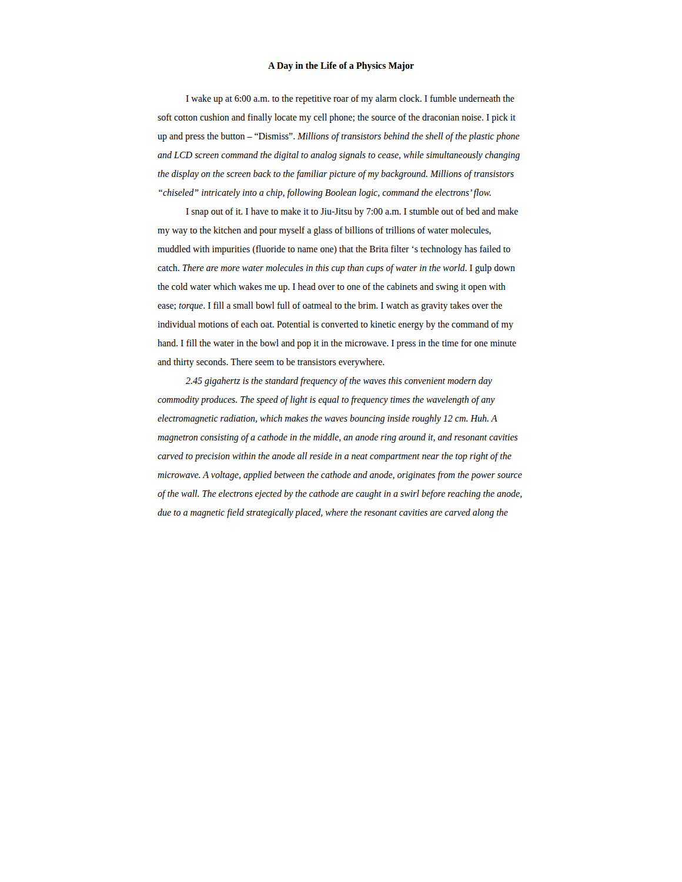A Day in the Life of a Physics Major
I wake up at 6:00 a.m. to the repetitive roar of my alarm clock. I fumble underneath the soft cotton cushion and finally locate my cell phone; the source of the draconian noise. I pick it up and press the button – “Dismiss”. Millions of transistors behind the shell of the plastic phone and LCD screen command the digital to analog signals to cease, while simultaneously changing the display on the screen back to the familiar picture of my background. Millions of transistors “chiseled” intricately into a chip, following Boolean logic, command the electrons’ flow.
I snap out of it. I have to make it to Jiu-Jitsu by 7:00 a.m. I stumble out of bed and make my way to the kitchen and pour myself a glass of billions of trillions of water molecules, muddled with impurities (fluoride to name one) that the Brita filter ‘s technology has failed to catch. There are more water molecules in this cup than cups of water in the world. I gulp down the cold water which wakes me up. I head over to one of the cabinets and swing it open with ease; torque. I fill a small bowl full of oatmeal to the brim. I watch as gravity takes over the individual motions of each oat. Potential is converted to kinetic energy by the command of my hand. I fill the water in the bowl and pop it in the microwave. I press in the time for one minute and thirty seconds. There seem to be transistors everywhere.
2.45 gigahertz is the standard frequency of the waves this convenient modern day commodity produces. The speed of light is equal to frequency times the wavelength of any electromagnetic radiation, which makes the waves bouncing inside roughly 12 cm. Huh. A magnetron consisting of a cathode in the middle, an anode ring around it, and resonant cavities carved to precision within the anode all reside in a neat compartment near the top right of the microwave. A voltage, applied between the cathode and anode, originates from the power source of the wall. The electrons ejected by the cathode are caught in a swirl before reaching the anode, due to a magnetic field strategically placed, where the resonant cavities are carved along the